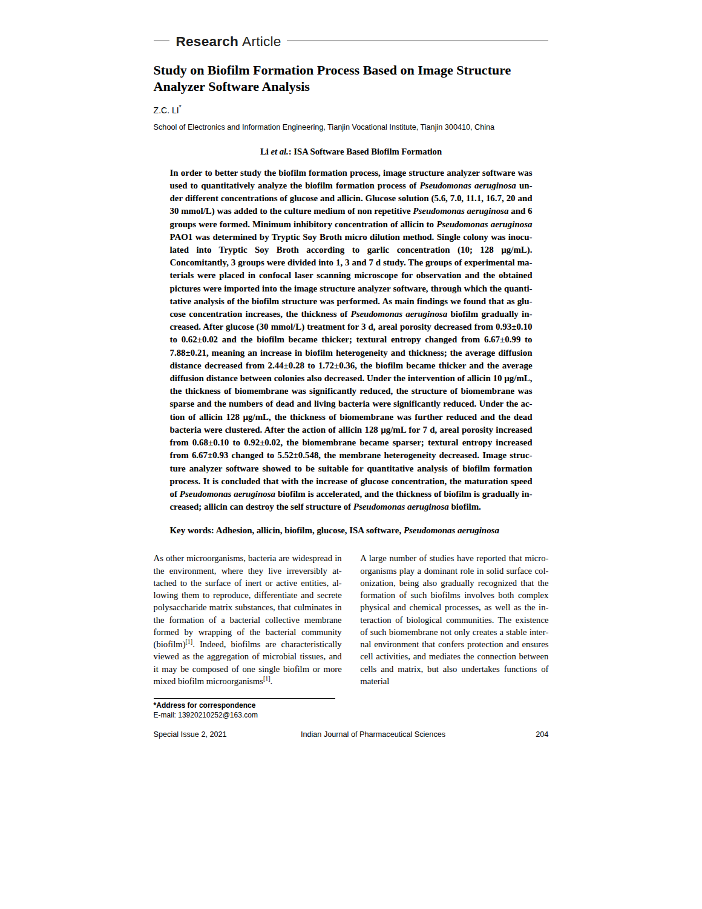Research Article
Study on Biofilm Formation Process Based on Image Structure Analyzer Software Analysis
Z.C. LI*
School of Electronics and Information Engineering, Tianjin Vocational Institute, Tianjin 300410, China
Li et al.: ISA Software Based Biofilm Formation
In order to better study the biofilm formation process, image structure analyzer software was used to quantitatively analyze the biofilm formation process of Pseudomonas aeruginosa under different concentrations of glucose and allicin. Glucose solution (5.6, 7.0, 11.1, 16.7, 20 and 30 mmol/L) was added to the culture medium of non repetitive Pseudomonas aeruginosa and 6 groups were formed. Minimum inhibitory concentration of allicin to Pseudomonas aeruginosa PAO1 was determined by Tryptic Soy Broth micro dilution method. Single colony was inoculated into Tryptic Soy Broth according to garlic concentration (10; 128 µg/mL). Concomitantly, 3 groups were divided into 1, 3 and 7 d study. The groups of experimental materials were placed in confocal laser scanning microscope for observation and the obtained pictures were imported into the image structure analyzer software, through which the quantitative analysis of the biofilm structure was performed. As main findings we found that as glucose concentration increases, the thickness of Pseudomonas aeruginosa biofilm gradually increased. After glucose (30 mmol/L) treatment for 3 d, areal porosity decreased from 0.93±0.10 to 0.62±0.02 and the biofilm became thicker; textural entropy changed from 6.67±0.99 to 7.88±0.21, meaning an increase in biofilm heterogeneity and thickness; the average diffusion distance decreased from 2.44±0.28 to 1.72±0.36, the biofilm became thicker and the average diffusion distance between colonies also decreased. Under the intervention of allicin 10 µg/mL, the thickness of biomembrane was significantly reduced, the structure of biomembrane was sparse and the numbers of dead and living bacteria were significantly reduced. Under the action of allicin 128 µg/mL, the thickness of biomembrane was further reduced and the dead bacteria were clustered. After the action of allicin 128 µg/mL for 7 d, areal porosity increased from 0.68±0.10 to 0.92±0.02, the biomembrane became sparser; textural entropy increased from 6.67±0.93 changed to 5.52±0.548, the membrane heterogeneity decreased. Image structure analyzer software showed to be suitable for quantitative analysis of biofilm formation process. It is concluded that with the increase of glucose concentration, the maturation speed of Pseudomonas aeruginosa biofilm is accelerated, and the thickness of biofilm is gradually increased; allicin can destroy the self structure of Pseudomonas aeruginosa biofilm.
Key words: Adhesion, allicin, biofilm, glucose, ISA software, Pseudomonas aeruginosa
As other microorganisms, bacteria are widespread in the environment, where they live irreversibly attached to the surface of inert or active entities, allowing them to reproduce, differentiate and secrete polysaccharide matrix substances, that culminates in the formation of a bacterial collective membrane formed by wrapping of the bacterial community (biofilm)[1]. Indeed, biofilms are characteristically viewed as the aggregation of microbial tissues, and it may be composed of one single biofilm or more mixed biofilm microorganisms[1].
A large number of studies have reported that microorganisms play a dominant role in solid surface colonization, being also gradually recognized that the formation of such biofilms involves both complex physical and chemical processes, as well as the interaction of biological communities. The existence of such biomembrane not only creates a stable internal environment that confers protection and ensures cell activities, and mediates the connection between cells and matrix, but also undertakes functions of material
*Address for correspondence
E-mail: 13920210252@163.com
Special Issue 2, 2021
Indian Journal of Pharmaceutical Sciences
204